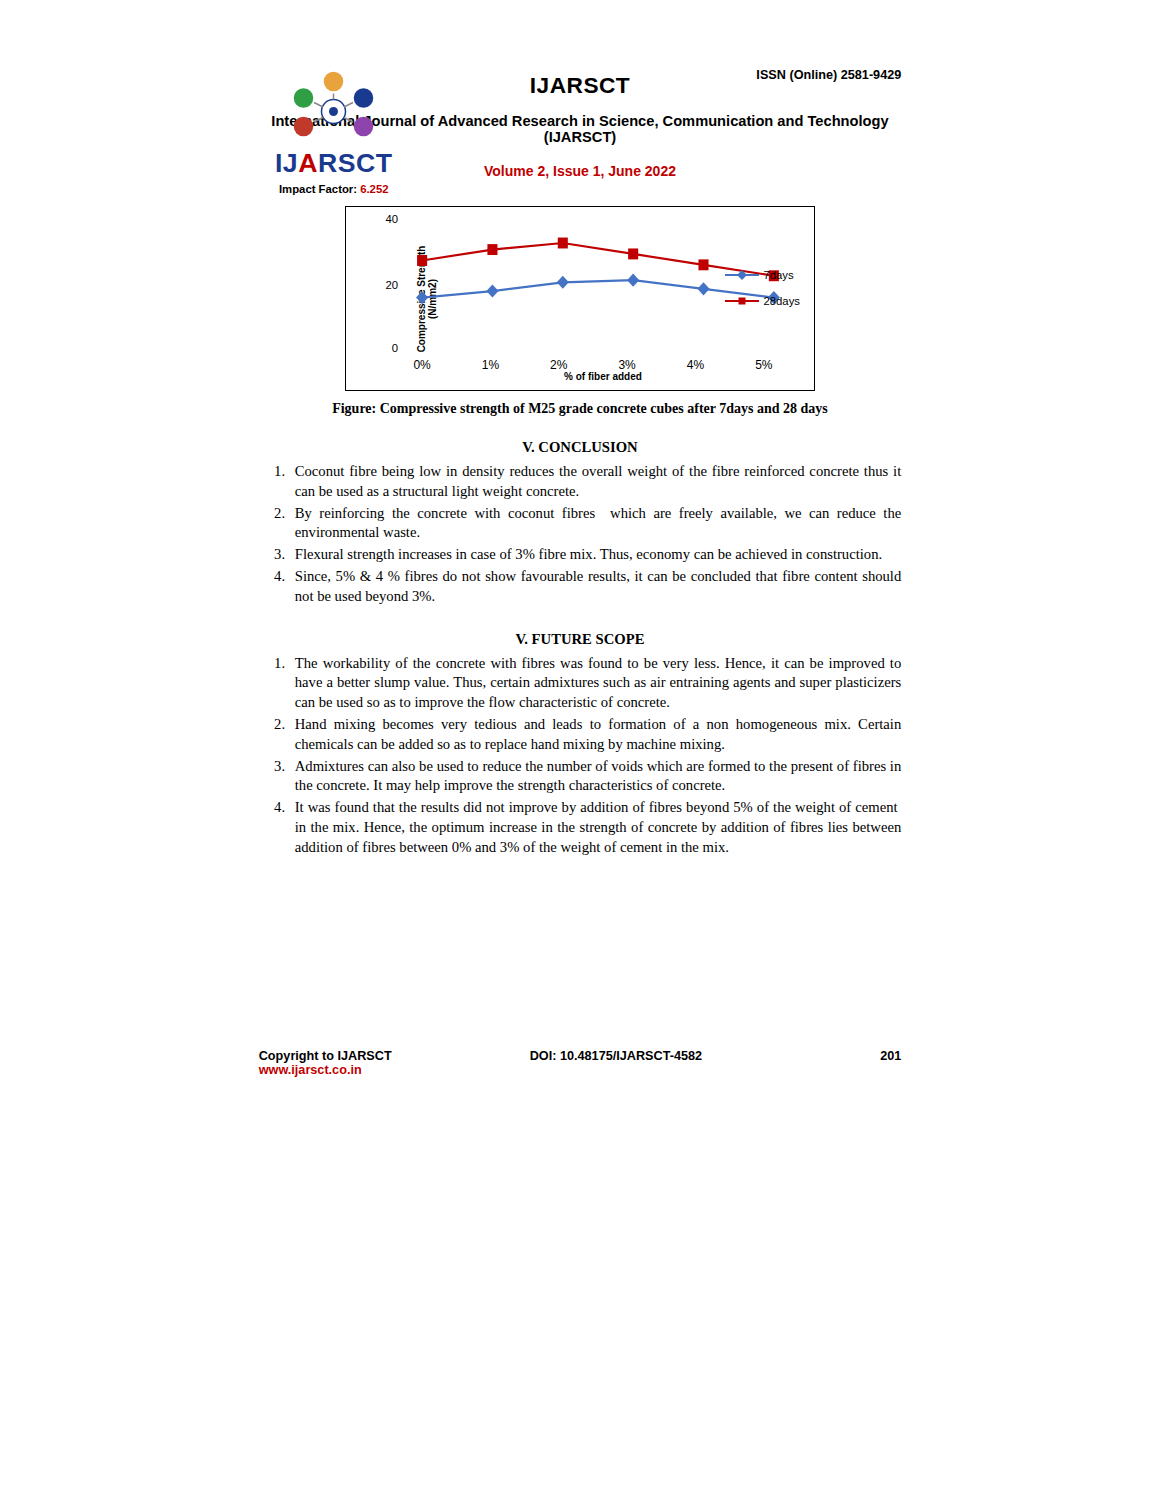IJARSCT
Impact Factor: 6.252
ISSN (Online) 2581-9429
IJARSCT
International Journal of Advanced Research in Science, Communication and Technology (IJARSCT)
Volume 2, Issue 1, June 2022
Compressive Strength
(N/mm2)
40 20 0
7days
28days
0% 1% 2% 3% 4% 5%
% of fiber added
Figure: Compressive strength of M25 grade concrete cubes after 7days and 28 days
V. CONCLUSION
Coconut fibre being low in density reduces the overall weight of the fibre reinforced concrete thus it can be used as a structural light weight concrete.
By reinforcing the concrete with coconut fibres which are freely available, we can reduce the environmental waste.
Flexural strength increases in case of 3% fibre mix. Thus, economy can be achieved in construction.
Since, 5% & 4 % fibres do not show favourable results, it can be concluded that fibre content should not be used beyond 3%.
V. FUTURE SCOPE
The workability of the concrete with fibres was found to be very less. Hence, it can be improved to have a better slump value. Thus, certain admixtures such as air entraining agents and super plasticizers can be used so as to improve the flow characteristic of concrete.
Hand mixing becomes very tedious and leads to formation of a non homogeneous mix. Certain chemicals can be added so as to replace hand mixing by machine mixing.
Admixtures can also be used to reduce the number of voids which are formed to the present of fibres in the concrete. It may help improve the strength characteristics of concrete.
It was found that the results did not improve by addition of fibres beyond 5% of the weight of cement in the mix. Hence, the optimum increase in the strength of concrete by addition of fibres lies between addition of fibres between 0% and 3% of the weight of cement in the mix.
Copyright to IJARSCT
www.ijarsct.co.in
DOI: 10.48175/IJARSCT-4582
201